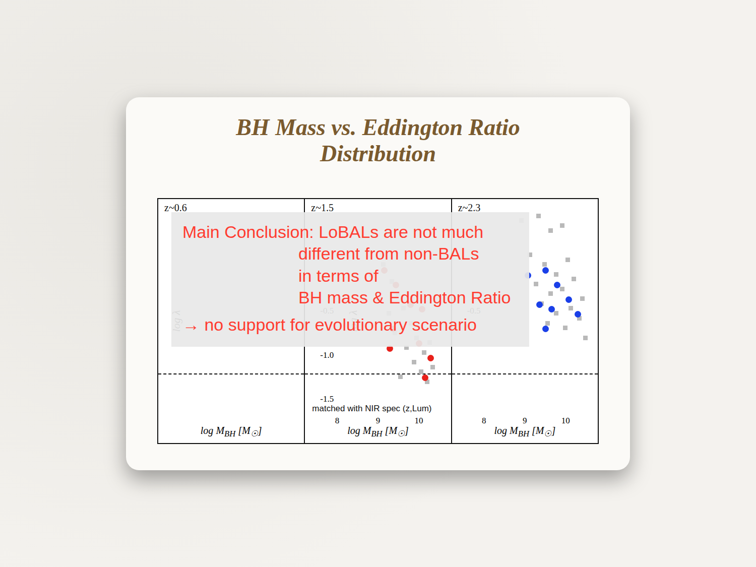BH Mass vs. Eddington Ratio
Distribution
z~0.6 log λ
log MBH [M☉]
z~1.5 log λ -0.5 -1.0 -1.5
matched with NIR spec (z,Lum) 8 9 10 log MBH [M☉]
z~2.3 -0.5
8 9 10 log MBH [M☉]
Main Conclusion: LoBALs are not much
different from non-BALs
in terms of
BH mass & Eddington Ratio
→ no support for evolutionary scenario